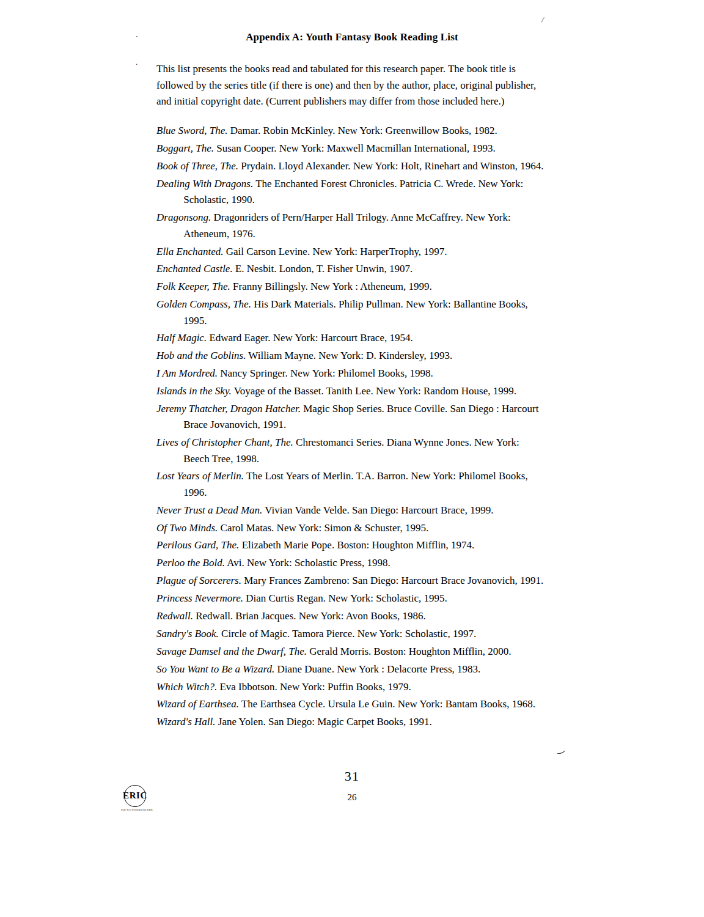/ ` .
Appendix A: Youth Fantasy Book Reading List
This list presents the books read and tabulated for this research paper. The book title is followed by the series title (if there is one) and then by the author, place, original publisher, and initial copyright date. (Current publishers may differ from those included here.)
Blue Sword, The. Damar. Robin McKinley. New York: Greenwillow Books, 1982.
Boggart, The. Susan Cooper. New York: Maxwell Macmillan International, 1993.
Book of Three, The. Prydain. Lloyd Alexander. New York: Holt, Rinehart and Winston, 1964.
Dealing With Dragons. The Enchanted Forest Chronicles. Patricia C. Wrede. New York: Scholastic, 1990.
Dragonsong. Dragonriders of Pern/Harper Hall Trilogy. Anne McCaffrey. New York: Atheneum, 1976.
Ella Enchanted. Gail Carson Levine. New York: HarperTrophy, 1997.
Enchanted Castle. E. Nesbit. London, T. Fisher Unwin, 1907.
Folk Keeper, The. Franny Billingsly. New York : Atheneum, 1999.
Golden Compass, The. His Dark Materials. Philip Pullman. New York: Ballantine Books, 1995.
Half Magic. Edward Eager. New York: Harcourt Brace, 1954.
Hob and the Goblins. William Mayne. New York: D. Kindersley, 1993.
I Am Mordred. Nancy Springer. New York: Philomel Books, 1998.
Islands in the Sky. Voyage of the Basset. Tanith Lee. New York: Random House, 1999.
Jeremy Thatcher, Dragon Hatcher. Magic Shop Series. Bruce Coville. San Diego : Harcourt Brace Jovanovich, 1991.
Lives of Christopher Chant, The. Chrestomanci Series. Diana Wynne Jones. New York: Beech Tree, 1998.
Lost Years of Merlin. The Lost Years of Merlin. T.A. Barron. New York: Philomel Books, 1996.
Never Trust a Dead Man. Vivian Vande Velde. San Diego: Harcourt Brace, 1999.
Of Two Minds. Carol Matas. New York: Simon & Schuster, 1995.
Perilous Gard, The. Elizabeth Marie Pope. Boston: Houghton Mifflin, 1974.
Perloo the Bold. Avi. New York: Scholastic Press, 1998.
Plague of Sorcerers. Mary Frances Zambreno: San Diego: Harcourt Brace Jovanovich, 1991.
Princess Nevermore. Dian Curtis Regan. New York: Scholastic, 1995.
Redwall. Redwall. Brian Jacques. New York: Avon Books, 1986.
Sandry's Book. Circle of Magic. Tamora Pierce. New York: Scholastic, 1997.
Savage Damsel and the Dwarf, The. Gerald Morris. Boston: Houghton Mifflin, 2000.
So You Want to Be a Wizard. Diane Duane. New York : Delacorte Press, 1983.
Which Witch?. Eva Ibbotson. New York: Puffin Books, 1979.
Wizard of Earthsea. The Earthsea Cycle. Ursula Le Guin. New York: Bantam Books, 1968.
Wizard's Hall. Jane Yolen. San Diego: Magic Carpet Books, 1991.
‿
ERIC Full Text Provided by ERIC
31
26